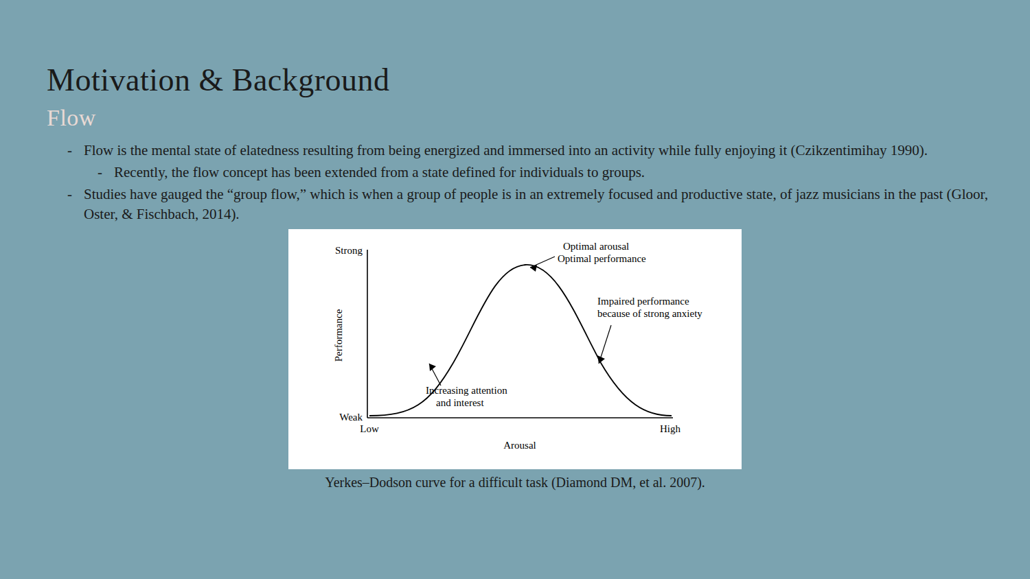Motivation & Background
Flow
Flow is the mental state of elatedness resulting from being energized and immersed into an activity while fully enjoying it (Czikzentimihay 1990).
Recently, the flow concept has been extended from a state defined for individuals to groups.
Studies have gauged the “group flow,” which is when a group of people is in an extremely focused and productive state, of jazz musicians in the past (Gloor, Oster, & Fischbach, 2014).
Strong Weak Performance Low High Arousal Optimal arousal Optimal performance Impaired performance because of strong anxiety Increasing attention and interest
Yerkes–Dodson curve for a difficult task (Diamond DM, et al. 2007).